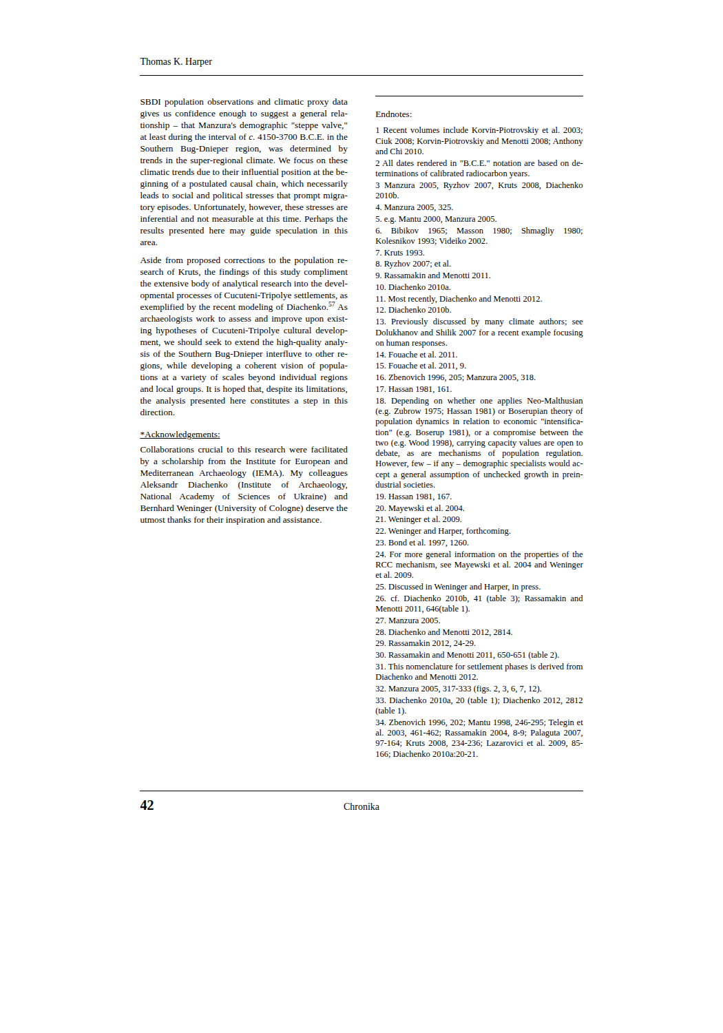Thomas K. Harper
SBDI population observations and climatic proxy data gives us confidence enough to suggest a general relationship – that Manzura's demographic "steppe valve," at least during the interval of c. 4150-3700 B.C.E. in the Southern Bug-Dnieper region, was determined by trends in the super-regional climate. We focus on these climatic trends due to their influential position at the beginning of a postulated causal chain, which necessarily leads to social and political stresses that prompt migratory episodes. Unfortunately, however, these stresses are inferential and not measurable at this time. Perhaps the results presented here may guide speculation in this area.
Aside from proposed corrections to the population research of Kruts, the findings of this study compliment the extensive body of analytical research into the developmental processes of Cucuteni-Tripolye settlements, as exemplified by the recent modeling of Diachenko.57 As archaeologists work to assess and improve upon existing hypotheses of Cucuteni-Tripolye cultural development, we should seek to extend the high-quality analysis of the Southern Bug-Dnieper interfluve to other regions, while developing a coherent vision of populations at a variety of scales beyond individual regions and local groups. It is hoped that, despite its limitations, the analysis presented here constitutes a step in this direction.
*Acknowledgements:
Collaborations crucial to this research were facilitated by a scholarship from the Institute for European and Mediterranean Archaeology (IEMA). My colleagues Aleksandr Diachenko (Institute of Archaeology, National Academy of Sciences of Ukraine) and Bernhard Weninger (University of Cologne) deserve the utmost thanks for their inspiration and assistance.
Endnotes:
1 Recent volumes include Korvin-Piotrovskiy et al. 2003; Ciuk 2008; Korvin-Piotrovskiy and Menotti 2008; Anthony and Chi 2010.
2 All dates rendered in "B.C.E." notation are based on determinations of calibrated radiocarbon years.
3 Manzura 2005, Ryzhov 2007, Kruts 2008, Diachenko 2010b.
4. Manzura 2005, 325.
5. e.g. Mantu 2000, Manzura 2005.
6. Bibikov 1965; Masson 1980; Shmagliy 1980; Kolesnikov 1993; Videiko 2002.
7. Kruts 1993.
8. Ryzhov 2007; et al.
9. Rassamakin and Menotti 2011.
10. Diachenko 2010a.
11. Most recently, Diachenko and Menotti 2012.
12. Diachenko 2010b.
13. Previously discussed by many climate authors; see Dolukhanov and Shilik 2007 for a recent example focusing on human responses.
14. Fouache et al. 2011.
15. Fouache et al. 2011, 9.
16. Zbenovich 1996, 205; Manzura 2005, 318.
17. Hassan 1981, 161.
18. Depending on whether one applies Neo-Malthusian (e.g. Zubrow 1975; Hassan 1981) or Boserupian theory of population dynamics in relation to economic "intensification" (e.g. Boserup 1981), or a compromise between the two (e.g. Wood 1998), carrying capacity values are open to debate, as are mechanisms of population regulation. However, few – if any – demographic specialists would accept a general assumption of unchecked growth in preindustrial societies.
19. Hassan 1981, 167.
20. Mayewski et al. 2004.
21. Weninger et al. 2009.
22. Weninger and Harper, forthcoming.
23. Bond et al. 1997, 1260.
24. For more general information on the properties of the RCC mechanism, see Mayewski et al. 2004 and Weninger et al. 2009.
25. Discussed in Weninger and Harper, in press.
26. cf. Diachenko 2010b, 41 (table 3); Rassamakin and Menotti 2011, 646(table 1).
27. Manzura 2005.
28. Diachenko and Menotti 2012, 2814.
29. Rassamakin 2012, 24-29.
30. Rassamakin and Menotti 2011, 650-651 (table 2).
31. This nomenclature for settlement phases is derived from Diachenko and Menotti 2012.
32. Manzura 2005, 317-333 (figs. 2, 3, 6, 7, 12).
33. Diachenko 2010a, 20 (table 1); Diachenko 2012, 2812 (table 1).
34. Zbenovich 1996, 202; Mantu 1998, 246-295; Telegin et al. 2003, 461-462; Rassamakin 2004, 8-9; Palaguta 2007, 97-164; Kruts 2008, 234-236; Lazarovici et al. 2009, 85-166; Diachenko 2010a:20-21.
42
Chronika